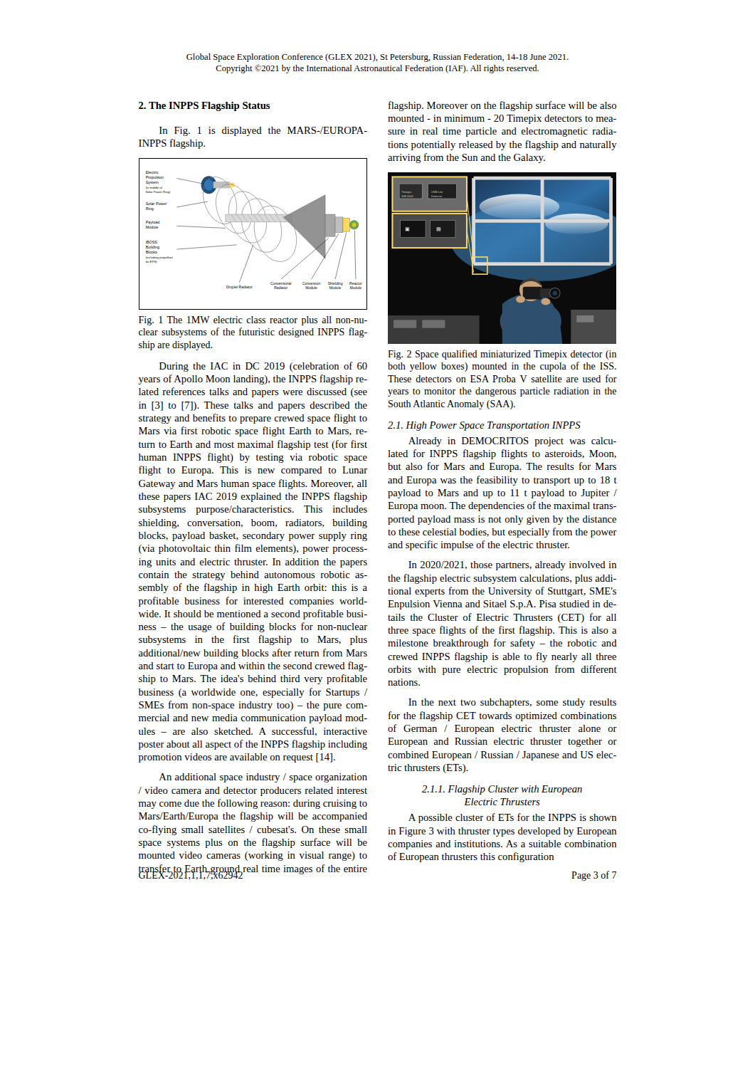Global Space Exploration Conference (GLEX 2021), St Petersburg, Russian Federation, 14-18 June 2021.
Copyright ©2021 by the International Astronautical Federation (IAF). All rights reserved.
2. The INPPS Flagship Status
In Fig. 1 is displayed the MARS-/EUROPA-INPPS flagship.
Electric Propulsion System (in middle of Solar Power Ring) Solar Power Ring Payload Module iBOSS Building Blocks (including propellant for EPS) Droplet Radiator Conventional Radiator Conversion Module Shielding Module Reactor Module
Fig. 1 The 1MW electric class reactor plus all non-nuclear subsystems of the futuristic designed INPPS flagship are displayed.
During the IAC in DC 2019 (celebration of 60 years of Apollo Moon landing), the INPPS flagship related references talks and papers were discussed (see in [3] to [7]). These talks and papers described the strategy and benefits to prepare crewed space flight to Mars via first robotic space flight Earth to Mars, return to Earth and most maximal flagship test (for first human INPPS flight) by testing via robotic space flight to Europa. This is new compared to Lunar Gateway and Mars human space flights. Moreover, all these papers IAC 2019 explained the INPPS flagship subsystems purpose/characteristics. This includes shielding, conversation, boom, radiators, building blocks, payload basket, secondary power supply ring (via photovoltaic thin film elements), power processing units and electric thruster. In addition the papers contain the strategy behind autonomous robotic assembly of the flagship in high Earth orbit: this is a profitable business for interested companies worldwide. It should be mentioned a second profitable business – the usage of building blocks for non-nuclear subsystems in the first flagship to Mars, plus additional/new building blocks after return from Mars and start to Europa and within the second crewed flagship to Mars. The idea's behind third very profitable business (a worldwide one, especially for Startups / SMEs from non-space industry too) – the pure commercial and new media communication payload modules – are also sketched. A successful, interactive poster about all aspect of the INPPS flagship including promotion videos are available on request [14].
An additional space industry / space organization / video camera and detector producers related interest may come due the following reason: during cruising to Mars/Earth/Europa the flagship will be accompanied co-flying small satellites / cubesat's. On these small space systems plus on the flagship surface will be mounted video cameras (working in visual range) to transfer to Earth ground real time images of the entire flagship. Moreover on the flagship surface will be also mounted - in minimum - 20 Timepix detectors to measure in real time particle and electromagnetic radiations potentially released by the flagship and naturally arriving from the Sun and the Galaxy.
Timepix S/N 0001 USB-Lite Detector ▣ ▤
Fig. 2 Space qualified miniaturized Timepix detector (in both yellow boxes) mounted in the cupola of the ISS. These detectors on ESA Proba V satellite are used for years to monitor the dangerous particle radiation in the South Atlantic Anomaly (SAA).
2.1. High Power Space Transportation INPPS
Already in DEMOCRITOS project was calculated for INPPS flagship flights to asteroids, Moon, but also for Mars and Europa. The results for Mars and Europa was the feasibility to transport up to 18 t payload to Mars and up to 11 t payload to Jupiter / Europa moon. The dependencies of the maximal transported payload mass is not only given by the distance to these celestial bodies, but especially from the power and specific impulse of the electric thruster.
In 2020/2021, those partners, already involved in the flagship electric subsystem calculations, plus additional experts from the University of Stuttgart, SME's Enpulsion Vienna and Sitael S.p.A. Pisa studied in details the Cluster of Electric Thrusters (CET) for all three space flights of the first flagship. This is also a milestone breakthrough for safety – the robotic and crewed INPPS flagship is able to fly nearly all three orbits with pure electric propulsion from different nations.
In the next two subchapters, some study results for the flagship CET towards optimized combinations of German / European electric thruster alone or European and Russian electric thruster together or combined European / Russian / Japanese and US electric thrusters (ETs).
2.1.1. Flagship Cluster with European
Electric Thrusters
A possible cluster of ETs for the INPPS is shown in Figure 3 with thruster types developed by European companies and institutions. As a suitable combination of European thrusters this configuration
GLEX-2021,1,1,7,x62942 Page 3 of 7